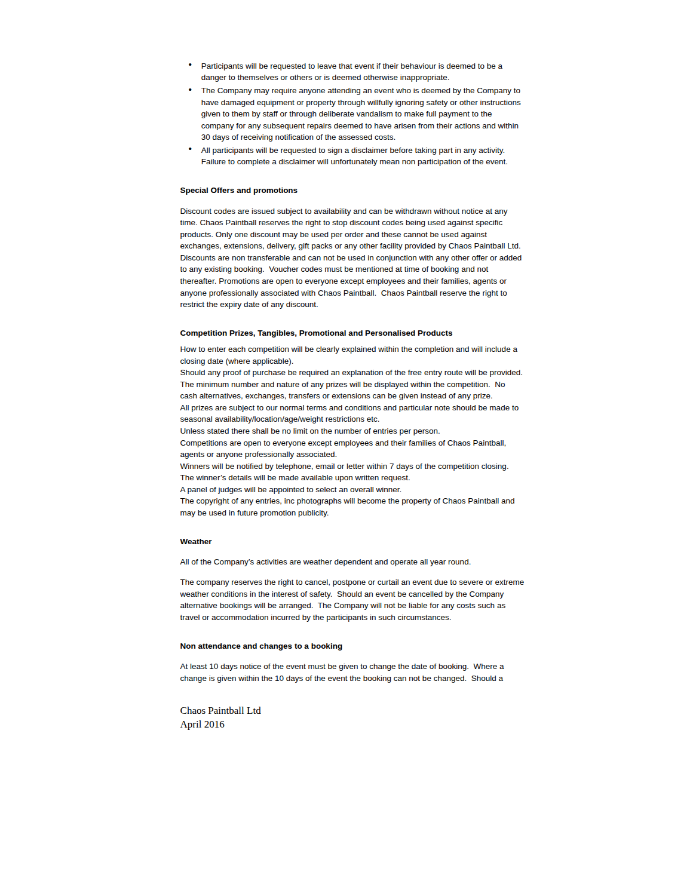Participants will be requested to leave that event if their behaviour is deemed to be a danger to themselves or others or is deemed otherwise inappropriate.
The Company may require anyone attending an event who is deemed by the Company to have damaged equipment or property through willfully ignoring safety or other instructions given to them by staff or through deliberate vandalism to make full payment to the company for any subsequent repairs deemed to have arisen from their actions and within 30 days of receiving notification of the assessed costs.
All participants will be requested to sign a disclaimer before taking part in any activity. Failure to complete a disclaimer will unfortunately mean non participation of the event.
Special Offers and promotions
Discount codes are issued subject to availability and can be withdrawn without notice at any time. Chaos Paintball reserves the right to stop discount codes being used against specific products. Only one discount may be used per order and these cannot be used against exchanges, extensions, delivery, gift packs or any other facility provided by Chaos Paintball Ltd. Discounts are non transferable and can not be used in conjunction with any other offer or added to any existing booking. Voucher codes must be mentioned at time of booking and not thereafter. Promotions are open to everyone except employees and their families, agents or anyone professionally associated with Chaos Paintball. Chaos Paintball reserve the right to restrict the expiry date of any discount.
Competition Prizes, Tangibles, Promotional and Personalised Products
How to enter each competition will be clearly explained within the completion and will include a closing date (where applicable).
Should any proof of purchase be required an explanation of the free entry route will be provided.
The minimum number and nature of any prizes will be displayed within the competition. No cash alternatives, exchanges, transfers or extensions can be given instead of any prize.
All prizes are subject to our normal terms and conditions and particular note should be made to seasonal availability/location/age/weight restrictions etc.
Unless stated there shall be no limit on the number of entries per person.
Competitions are open to everyone except employees and their families of Chaos Paintball, agents or anyone professionally associated.
Winners will be notified by telephone, email or letter within 7 days of the competition closing.
The winner’s details will be made available upon written request.
A panel of judges will be appointed to select an overall winner.
The copyright of any entries, inc photographs will become the property of Chaos Paintball and may be used in future promotion publicity.
Weather
All of the Company’s activities are weather dependent and operate all year round.
The company reserves the right to cancel, postpone or curtail an event due to severe or extreme weather conditions in the interest of safety. Should an event be cancelled by the Company alternative bookings will be arranged. The Company will not be liable for any costs such as travel or accommodation incurred by the participants in such circumstances.
Non attendance and changes to a booking
At least 10 days notice of the event must be given to change the date of booking. Where a change is given within the 10 days of the event the booking can not be changed. Should a
Chaos Paintball Ltd
April 2016